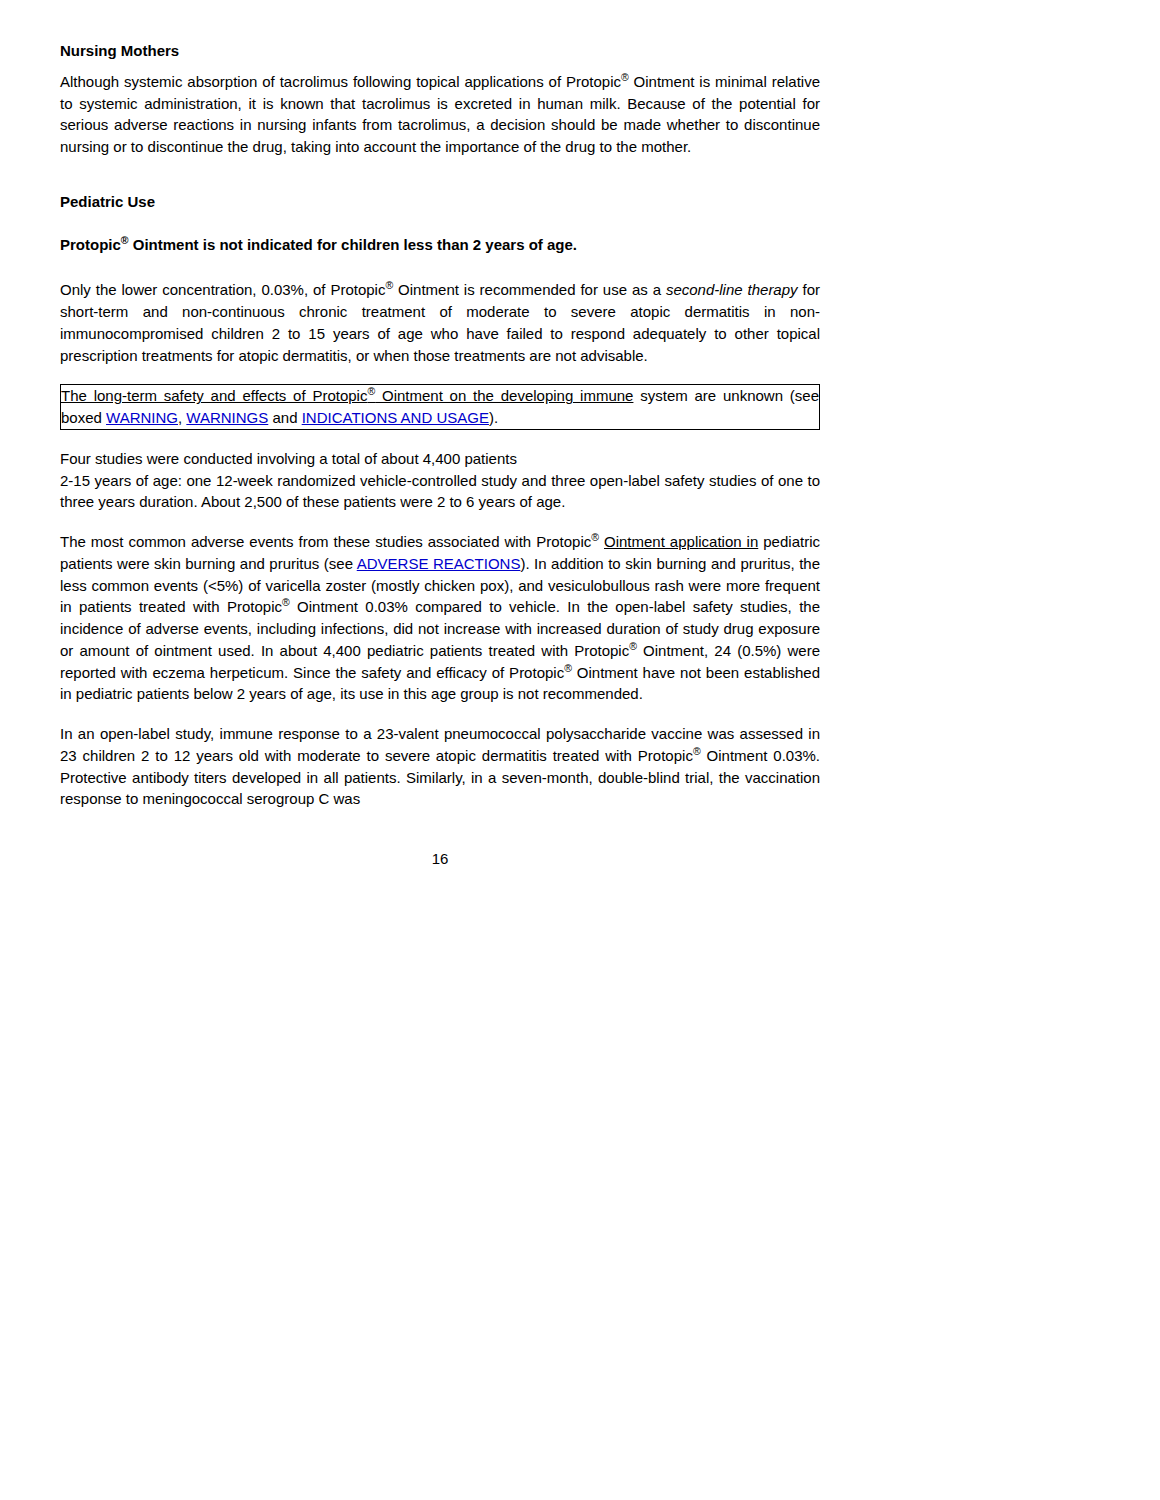Nursing Mothers
Although systemic absorption of tacrolimus following topical applications of Protopic® Ointment is minimal relative to systemic administration, it is known that tacrolimus is excreted in human milk. Because of the potential for serious adverse reactions in nursing infants from tacrolimus, a decision should be made whether to discontinue nursing or to discontinue the drug, taking into account the importance of the drug to the mother.
Pediatric Use
Protopic® Ointment is not indicated for children less than 2 years of age.
Only the lower concentration, 0.03%, of Protopic® Ointment is recommended for use as a second-line therapy for short-term and non-continuous chronic treatment of moderate to severe atopic dermatitis in non-immunocompromised children 2 to 15 years of age who have failed to respond adequately to other topical prescription treatments for atopic dermatitis, or when those treatments are not advisable.
The long-term safety and effects of Protopic® Ointment on the developing immune system are unknown (see boxed WARNING, WARNINGS and INDICATIONS AND USAGE).
Four studies were conducted involving a total of about 4,400 patients
2-15 years of age: one 12-week randomized vehicle-controlled study and three open-label safety studies of one to three years duration. About 2,500 of these patients were 2 to 6 years of age.
The most common adverse events from these studies associated with Protopic® Ointment application in pediatric patients were skin burning and pruritus (see ADVERSE REACTIONS). In addition to skin burning and pruritus, the less common events (<5%) of varicella zoster (mostly chicken pox), and vesiculobullous rash were more frequent in patients treated with Protopic® Ointment 0.03% compared to vehicle. In the open-label safety studies, the incidence of adverse events, including infections, did not increase with increased duration of study drug exposure or amount of ointment used. In about 4,400 pediatric patients treated with Protopic® Ointment, 24 (0.5%) were reported with eczema herpeticum. Since the safety and efficacy of Protopic® Ointment have not been established in pediatric patients below 2 years of age, its use in this age group is not recommended.
In an open-label study, immune response to a 23-valent pneumococcal polysaccharide vaccine was assessed in 23 children 2 to 12 years old with moderate to severe atopic dermatitis treated with Protopic® Ointment 0.03%. Protective antibody titers developed in all patients. Similarly, in a seven-month, double-blind trial, the vaccination response to meningococcal serogroup C was
16